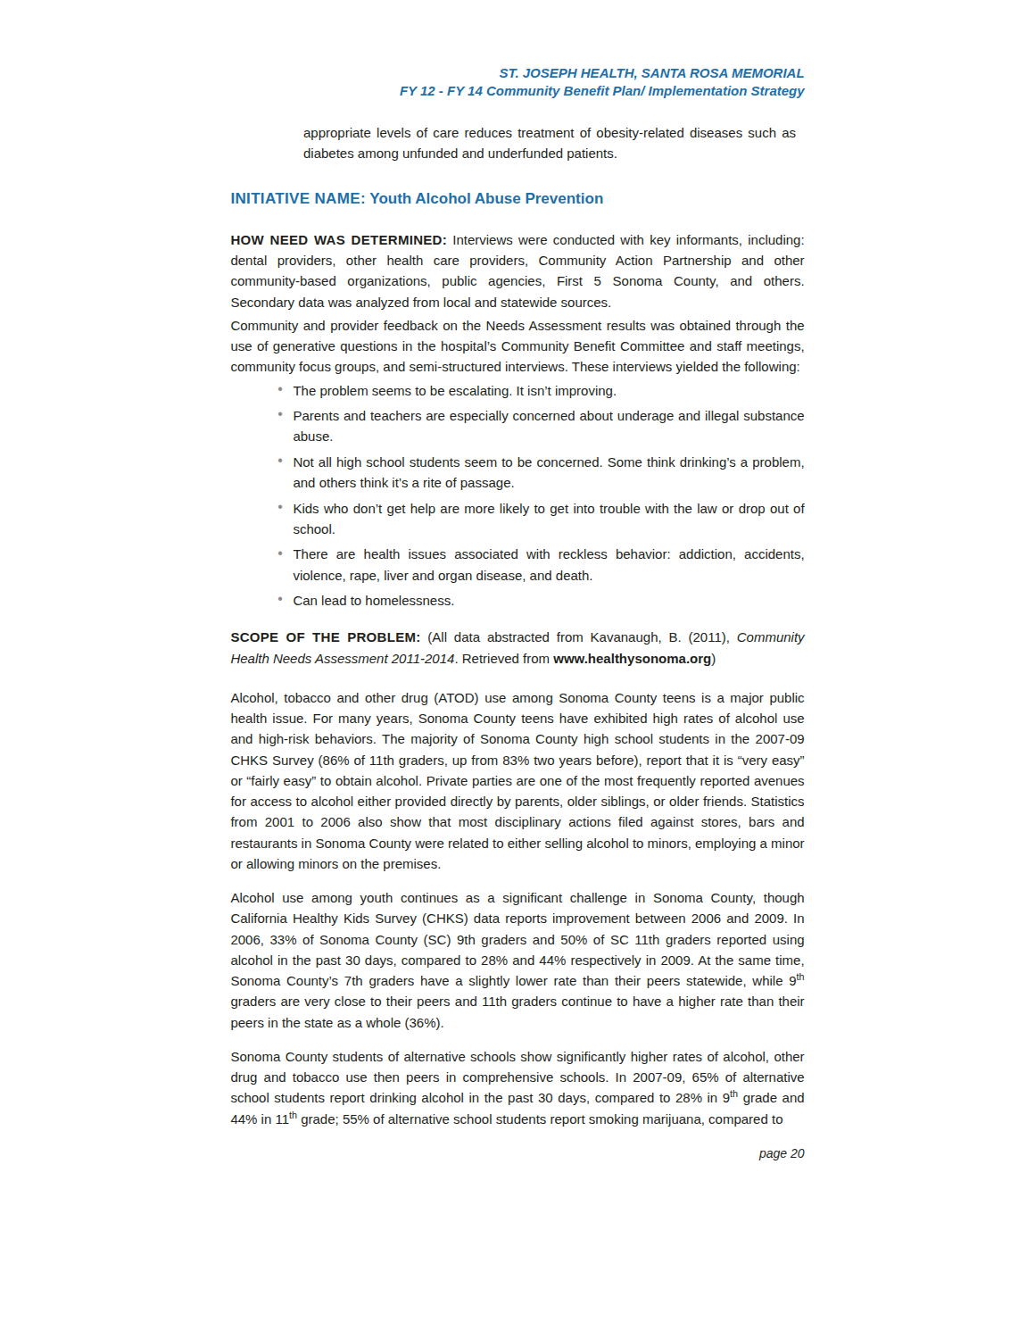ST. JOSEPH HEALTH, SANTA ROSA MEMORIAL FY 12 - FY 14 Community Benefit Plan/ Implementation Strategy
appropriate levels of care reduces treatment of obesity-related diseases such as diabetes among unfunded and underfunded patients.
INITIATIVE NAME: Youth Alcohol Abuse Prevention
HOW NEED WAS DETERMINED: Interviews were conducted with key informants, including: dental providers, other health care providers, Community Action Partnership and other community-based organizations, public agencies, First 5 Sonoma County, and others. Secondary data was analyzed from local and statewide sources.
Community and provider feedback on the Needs Assessment results was obtained through the use of generative questions in the hospital’s Community Benefit Committee and staff meetings, community focus groups, and semi-structured interviews. These interviews yielded the following:
The problem seems to be escalating. It isn’t improving.
Parents and teachers are especially concerned about underage and illegal substance abuse.
Not all high school students seem to be concerned. Some think drinking’s a problem, and others think it’s a rite of passage.
Kids who don’t get help are more likely to get into trouble with the law or drop out of school.
There are health issues associated with reckless behavior: addiction, accidents, violence, rape, liver and organ disease, and death.
Can lead to homelessness.
SCOPE OF THE PROBLEM: (All data abstracted from Kavanaugh, B. (2011), Community Health Needs Assessment 2011-2014. Retrieved from www.healthysonoma.org)
Alcohol, tobacco and other drug (ATOD) use among Sonoma County teens is a major public health issue. For many years, Sonoma County teens have exhibited high rates of alcohol use and high-risk behaviors. The majority of Sonoma County high school students in the 2007-09 CHKS Survey (86% of 11th graders, up from 83% two years before), report that it is “very easy” or “fairly easy” to obtain alcohol. Private parties are one of the most frequently reported avenues for access to alcohol either provided directly by parents, older siblings, or older friends. Statistics from 2001 to 2006 also show that most disciplinary actions filed against stores, bars and restaurants in Sonoma County were related to either selling alcohol to minors, employing a minor or allowing minors on the premises.
Alcohol use among youth continues as a significant challenge in Sonoma County, though California Healthy Kids Survey (CHKS) data reports improvement between 2006 and 2009. In 2006, 33% of Sonoma County (SC) 9th graders and 50% of SC 11th graders reported using alcohol in the past 30 days, compared to 28% and 44% respectively in 2009. At the same time, Sonoma County’s 7th graders have a slightly lower rate than their peers statewide, while 9th graders are very close to their peers and 11th graders continue to have a higher rate than their peers in the state as a whole (36%).
Sonoma County students of alternative schools show significantly higher rates of alcohol, other drug and tobacco use then peers in comprehensive schools. In 2007-09, 65% of alternative school students report drinking alcohol in the past 30 days, compared to 28% in 9th grade and 44% in 11th grade; 55% of alternative school students report smoking marijuana, compared to
page 20